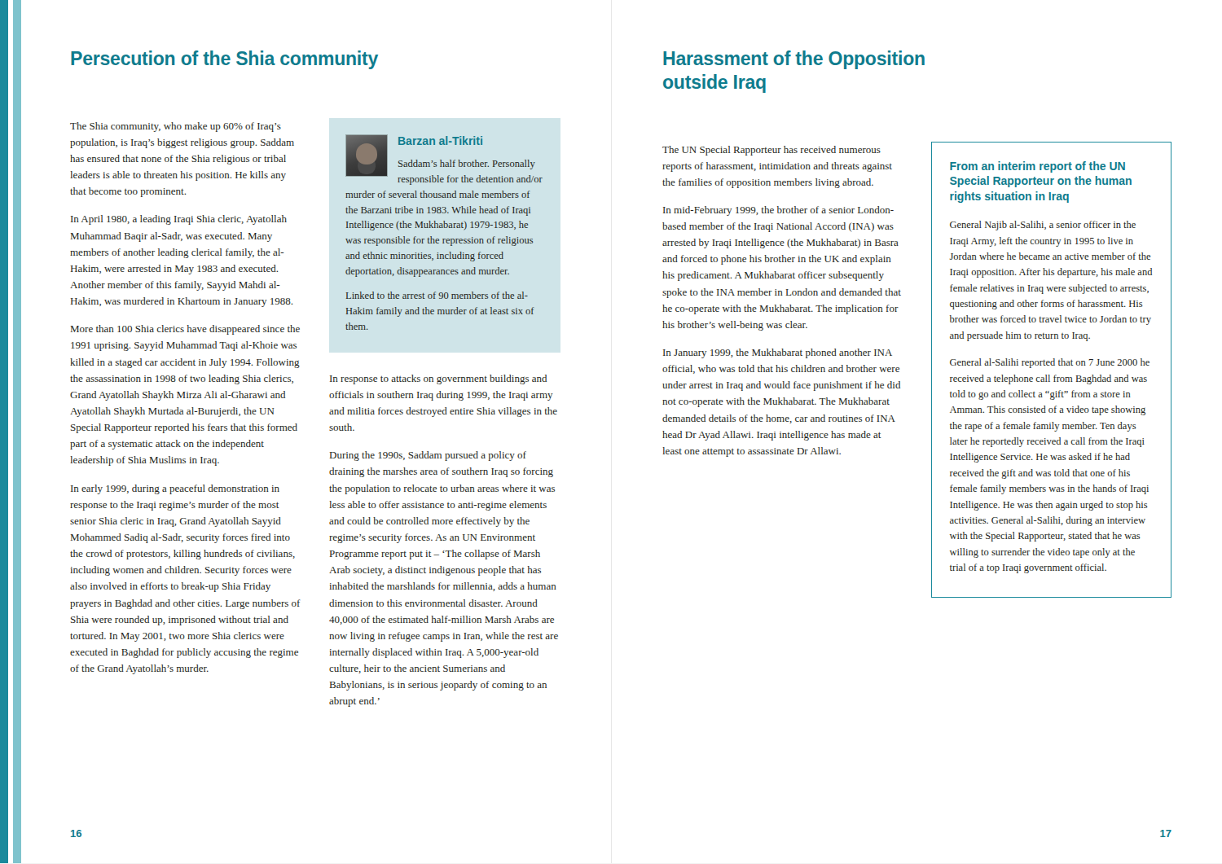Persecution of the Shia community
The Shia community, who make up 60% of Iraq’s population, is Iraq’s biggest religious group. Saddam has ensured that none of the Shia religious or tribal leaders is able to threaten his position. He kills any that become too prominent.
In April 1980, a leading Iraqi Shia cleric, Ayatollah Muhammad Baqir al-Sadr, was executed. Many members of another leading clerical family, the al-Hakim, were arrested in May 1983 and executed. Another member of this family, Sayyid Mahdi al-Hakim, was murdered in Khartoum in January 1988.
More than 100 Shia clerics have disappeared since the 1991 uprising. Sayyid Muhammad Taqi al-Khoie was killed in a staged car accident in July 1994. Following the assassination in 1998 of two leading Shia clerics, Grand Ayatollah Shaykh Mirza Ali al-Gharawi and Ayatollah Shaykh Murtada al-Burujerdi, the UN Special Rapporteur reported his fears that this formed part of a systematic attack on the independent leadership of Shia Muslims in Iraq.
In early 1999, during a peaceful demonstration in response to the Iraqi regime’s murder of the most senior Shia cleric in Iraq, Grand Ayatollah Sayyid Mohammed Sadiq al-Sadr, security forces fired into the crowd of protestors, killing hundreds of civilians, including women and children. Security forces were also involved in efforts to break-up Shia Friday prayers in Baghdad and other cities. Large numbers of Shia were rounded up, imprisoned without trial and tortured. In May 2001, two more Shia clerics were executed in Baghdad for publicly accusing the regime of the Grand Ayatollah’s murder.
Barzan al-Tikriti
Saddam’s half brother. Personally responsible for the detention and/or murder of several thousand male members of the Barzani tribe in 1983. While head of Iraqi Intelligence (the Mukhabarat) 1979-1983, he was responsible for the repression of religious and ethnic minorities, including forced deportation, disappearances and murder.
Linked to the arrest of 90 members of the al-Hakim family and the murder of at least six of them.
In response to attacks on government buildings and officials in southern Iraq during 1999, the Iraqi army and militia forces destroyed entire Shia villages in the south.
During the 1990s, Saddam pursued a policy of draining the marshes area of southern Iraq so forcing the population to relocate to urban areas where it was less able to offer assistance to anti-regime elements and could be controlled more effectively by the regime’s security forces. As an UN Environment Programme report put it – ‘The collapse of Marsh Arab society, a distinct indigenous people that has inhabited the marshlands for millennia, adds a human dimension to this environmental disaster. Around 40,000 of the estimated half-million Marsh Arabs are now living in refugee camps in Iran, while the rest are internally displaced within Iraq. A 5,000-year-old culture, heir to the ancient Sumerians and Babylonians, is in serious jeopardy of coming to an abrupt end.’
16
Harassment of the Opposition
outside Iraq
The UN Special Rapporteur has received numerous reports of harassment, intimidation and threats against the families of opposition members living abroad.
In mid-February 1999, the brother of a senior London-based member of the Iraqi National Accord (INA) was arrested by Iraqi Intelligence (the Mukhabarat) in Basra and forced to phone his brother in the UK and explain his predicament. A Mukhabarat officer subsequently spoke to the INA member in London and demanded that he co-operate with the Mukhabarat. The implication for his brother’s well-being was clear.
In January 1999, the Mukhabarat phoned another INA official, who was told that his children and brother were under arrest in Iraq and would face punishment if he did not co-operate with the Mukhabarat. The Mukhabarat demanded details of the home, car and routines of INA head Dr Ayad Allawi. Iraqi intelligence has made at least one attempt to assassinate Dr Allawi.
From an interim report of the UN Special Rapporteur on the human rights situation in Iraq
General Najib al-Salihi, a senior officer in the Iraqi Army, left the country in 1995 to live in Jordan where he became an active member of the Iraqi opposition. After his departure, his male and female relatives in Iraq were subjected to arrests, questioning and other forms of harassment. His brother was forced to travel twice to Jordan to try and persuade him to return to Iraq.
General al-Salihi reported that on 7 June 2000 he received a telephone call from Baghdad and was told to go and collect a “gift” from a store in Amman. This consisted of a video tape showing the rape of a female family member. Ten days later he reportedly received a call from the Iraqi Intelligence Service. He was asked if he had received the gift and was told that one of his female family members was in the hands of Iraqi Intelligence. He was then again urged to stop his activities. General al-Salihi, during an interview with the Special Rapporteur, stated that he was willing to surrender the video tape only at the trial of a top Iraqi government official.
17